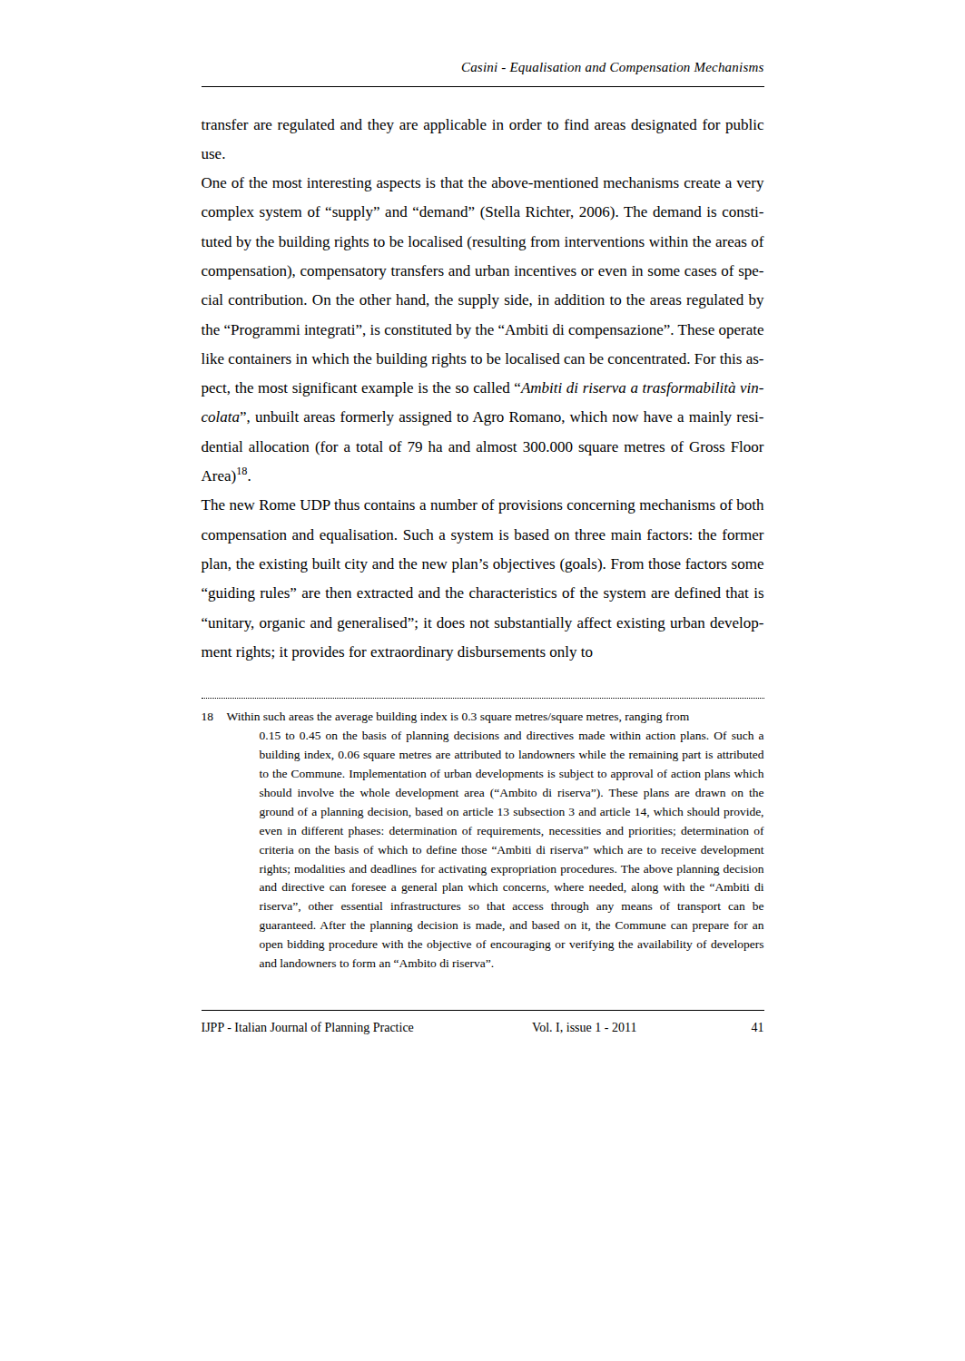Casini - Equalisation and Compensation Mechanisms
transfer are regulated and they are applicable in order to find areas designated for public use.
One of the most interesting aspects is that the above-mentioned mechanisms create a very complex system of “supply” and “demand” (Stella Richter, 2006). The demand is constituted by the building rights to be localised (resulting from interventions within the areas of compensation), compensatory transfers and urban incentives or even in some cases of special contribution. On the other hand, the supply side, in addition to the areas regulated by the “Programmi integrati”, is constituted by the “Ambiti di compensazione”. These operate like containers in which the building rights to be localised can be concentrated. For this aspect, the most significant example is the so called “Ambiti di riserva a trasformabilità vincolata”, unbuilt areas formerly assigned to Agro Romano, which now have a mainly residential allocation (for a total of 79 ha and almost 300.000 square metres of Gross Floor Area)18.
The new Rome UDP thus contains a number of provisions concerning mechanisms of both compensation and equalisation. Such a system is based on three main factors: the former plan, the existing built city and the new plan’s objectives (goals). From those factors some “guiding rules” are then extracted and the characteristics of the system are defined that is “unitary, organic and generalised”; it does not substantially affect existing urban development rights; it provides for extraordinary disbursements only to
18
Within such areas the average building index is 0.3 square metres/square metres, ranging from
0.15 to 0.45 on the basis of planning decisions and directives made within action plans. Of such a building index, 0.06 square metres are attributed to landowners while the remaining part is attributed to the Commune. Implementation of urban developments is subject to approval of action plans which should involve the whole development area (“Ambito di riserva”). These plans are drawn on the ground of a planning decision, based on article 13 subsection 3 and article 14, which should provide, even in different phases: determination of requirements, necessities and priorities; determination of criteria on the basis of which to define those “Ambiti di riserva” which are to receive development rights; modalities and deadlines for activating expropriation procedures. The above planning decision and directive can foresee a general plan which concerns, where needed, along with the “Ambiti di riserva”, other essential infrastructures so that access through any means of transport can be guaranteed. After the planning decision is made, and based on it, the Commune can prepare for an open bidding procedure with the objective of encouraging or verifying the availability of developers and landowners to form an “Ambito di riserva”.
IJPP - Italian Journal of Planning Practice
Vol. I, issue 1 - 2011
41